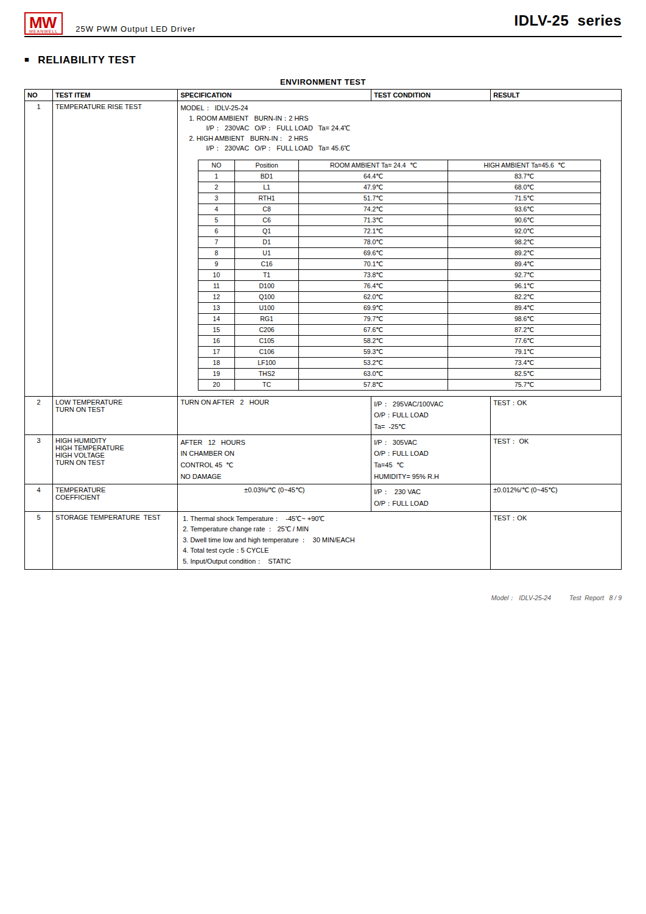MW
MEANWELL
IDLV-25 series
25W PWM Output LED Driver
RELIABILITY TEST
ENVIRONMENT TEST
| NO | TEST ITEM | SPECIFICATION | TEST CONDITION | RESULT |
| --- | --- | --- | --- | --- |
| 1 | TEMPERATURE RISE TEST | MODEL： IDLV-25-24 1. ROOM AMBIENT BURN-IN：2 HRS I/P： 230VAC O/P： FULL LOAD Ta= 24.4℃ 2. HIGH AMBIENT BURN-IN： 2 HRS I/P： 230VAC O/P： FULL LOAD Ta= 45.6℃ / NO / Position / ROOM AMBIENT Ta= 24.4 ℃ / HIGH AMBIENT Ta=45.6 ℃ / / --- / --- / --- / --- / / 1 / BD1 / 64.4℃ / 83.7℃ / / 2 / L1 / 47.9℃ / 68.0℃ / / 3 / RTH1 / 51.7℃ / 71.5℃ / / 4 / C8 / 74.2℃ / 93.6℃ / / 5 / C6 / 71.3℃ / 90.6℃ / / 6 / Q1 / 72.1℃ / 92.0℃ / / 7 / D1 / 78.0℃ / 98.2℃ / / 8 / U1 / 69.6℃ / 89.2℃ / / 9 / C16 / 70.1℃ / 89.4℃ / / 10 / T1 / 73.8℃ / 92.7℃ / / 11 / D100 / 76.4℃ / 96.1℃ / / 12 / Q100 / 62.0℃ / 82.2℃ / / 13 / U100 / 69.9℃ / 89.4℃ / / 14 / RG1 / 79.7℃ / 98.6℃ / / 15 / C206 / 67.6℃ / 87.2℃ / / 16 / C105 / 58.2℃ / 77.6℃ / / 17 / C106 / 59.3℃ / 79.1℃ / / 18 / LF100 / 53.2℃ / 73.4℃ / / 19 / THS2 / 63.0℃ / 82.5℃ / / 20 / TC / 57.8℃ / 75.7℃ / |
| 2 | LOW TEMPERATURE TURN ON TEST | TURN ON AFTER 2 HOUR | I/P： 295VAC/100VAC O/P：FULL LOAD Ta= -25℃ | TEST：OK |
| 3 | HIGH HUMIDITY HIGH TEMPERATURE HIGH VOLTAGE TURN ON TEST | AFTER 12 HOURS IN CHAMBER ON CONTROL 45 ℃ NO DAMAGE | I/P： 305VAC O/P：FULL LOAD Ta=45 ℃ HUMIDITY= 95% R.H | TEST： OK |
| 4 | TEMPERATURE COEFFICIENT | ±0.03%/℃ (0~45℃) | I/P： 230 VAC O/P：FULL LOAD | ±0.012%/℃ (0~45℃) |
| 5 | STORAGE TEMPERATURE TEST | Thermal shock Temperature： -45℃~ +90℃ Temperature change rate ： 25℃ / MIN Dwell time low and high temperature ： 30 MIN/EACH Total test cycle：5 CYCLE Input/Output condition： STATIC | TEST：OK |
Model： IDLV-25-24Test Report 8 / 9